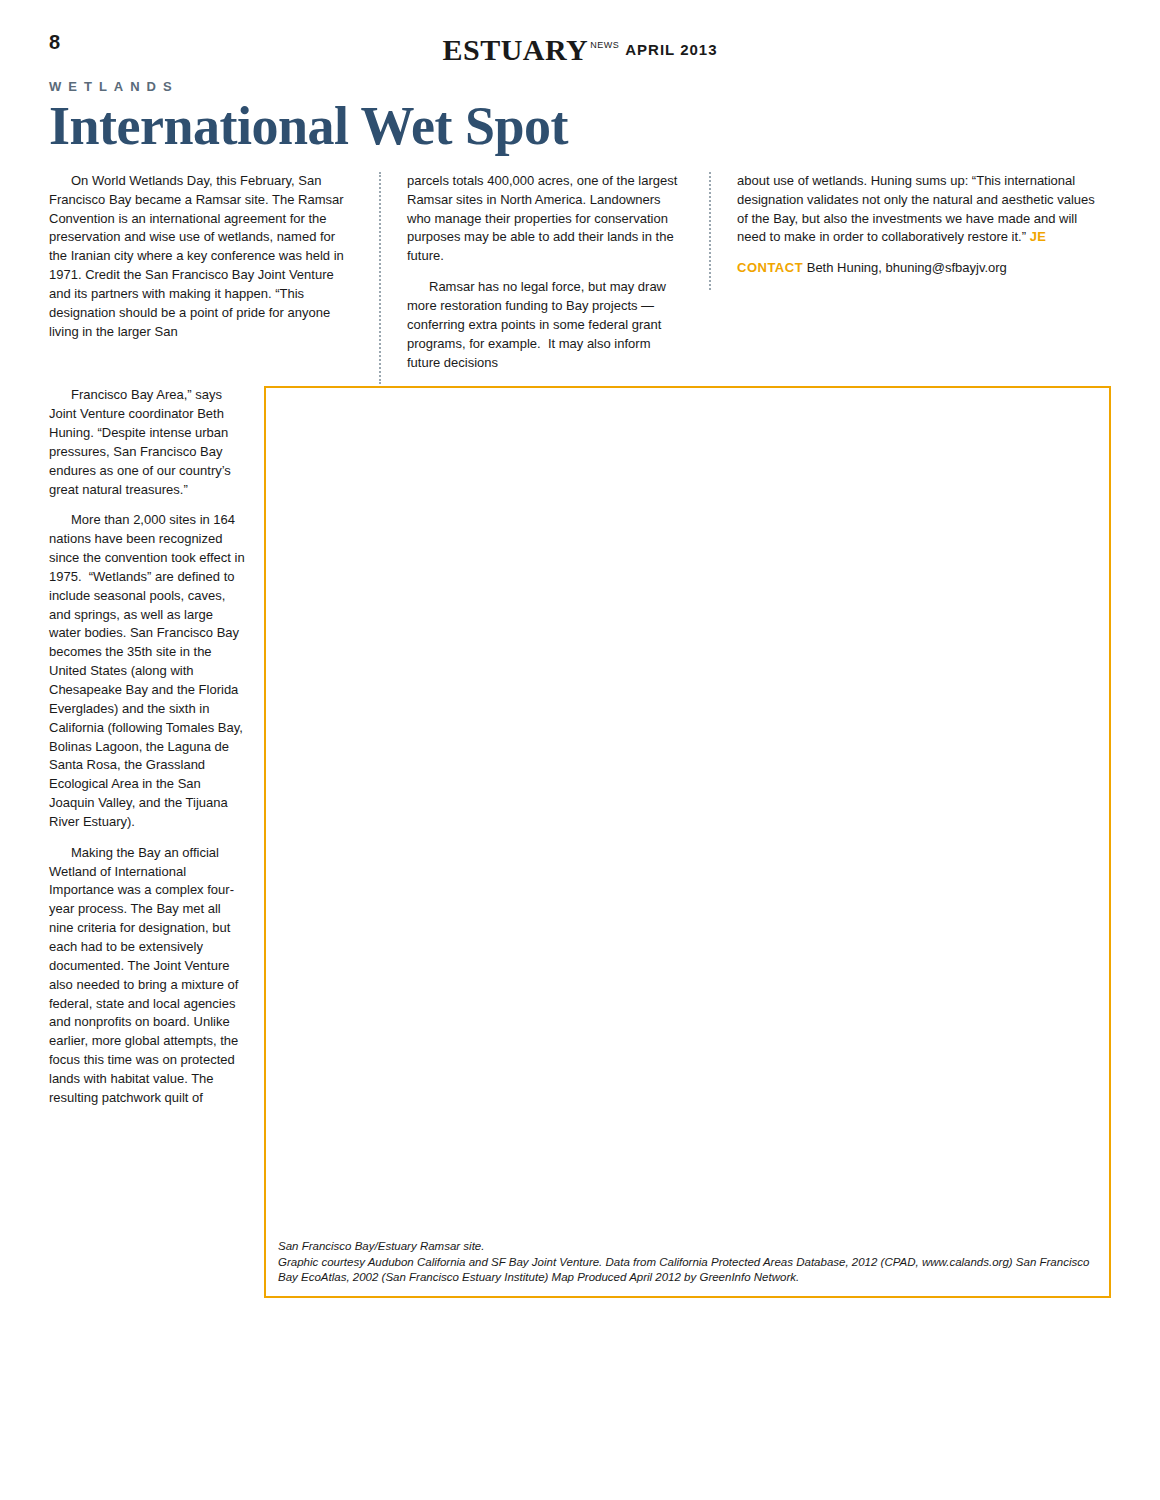8
ESTUARY NEWS APRIL 2013
WETLANDS
International Wet Spot
On World Wetlands Day, this February, San Francisco Bay became a Ramsar site. The Ramsar Convention is an international agreement for the preservation and wise use of wetlands, named for the Iranian city where a key conference was held in 1971. Credit the San Francisco Bay Joint Venture and its partners with making it happen. “This designation should be a point of pride for anyone living in the larger San
parcels totals 400,000 acres, one of the largest Ramsar sites in North America. Landowners who manage their properties for conservation purposes may be able to add their lands in the future.
Ramsar has no legal force, but may draw more restoration funding to Bay projects — conferring extra points in some federal grant programs, for example. It may also inform future decisions
about use of wetlands. Huning sums up: “This international designation validates not only the natural and aesthetic values of the Bay, but also the investments we have made and will need to make in order to collaboratively restore it.” JE
CONTACT Beth Huning, bhuning@sfbayjv.org
Francisco Bay Area,” says Joint Venture coordinator Beth Huning. “Despite intense urban pressures, San Francisco Bay endures as one of our country’s great natural treasures.”
More than 2,000 sites in 164 nations have been recognized since the convention took effect in 1975. “Wetlands” are defined to include seasonal pools, caves, and springs, as well as large water bodies. San Francisco Bay becomes the 35th site in the United States (along with Chesapeake Bay and the Florida Everglades) and the sixth in California (following Tomales Bay, Bolinas Lagoon, the Laguna de Santa Rosa, the Grassland Ecological Area in the San Joaquin Valley, and the Tijuana River Estuary).
Making the Bay an official Wetland of International Importance was a complex four-year process. The Bay met all nine criteria for designation, but each had to be extensively documented. The Joint Venture also needed to bring a mixture of federal, state and local agencies and nonprofits on board. Unlike earlier, more global attempts, the focus this time was on protected lands with habitat value. The resulting patchwork quilt of
San Francisco Bay/Estuary Ramsar site. Graphic courtesy Audubon California and SF Bay Joint Venture. Data from California Protected Areas Database, 2012 (CPAD, www.calands.org) San Francisco Bay EcoAtlas, 2002 (San Francisco Estuary Institute) Map Produced April 2012 by GreenInfo Network.